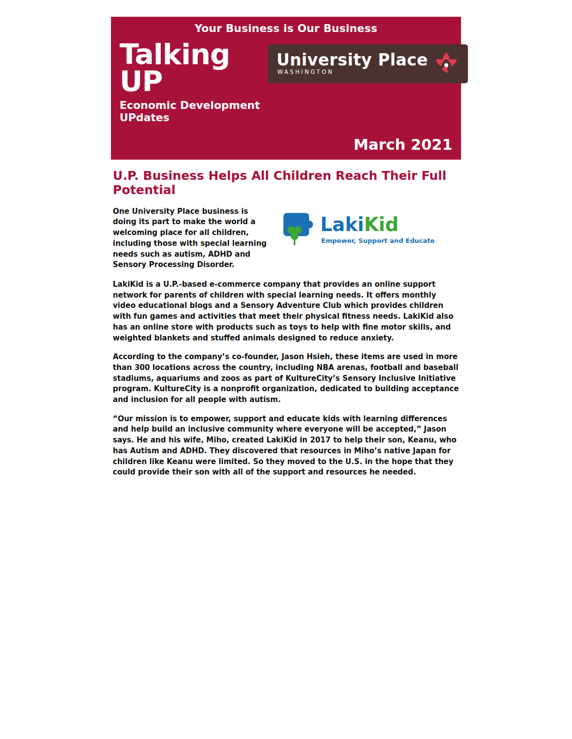Your Business is Our Business
TalkingUP
Economic Development
UPdates
University Place WASHINGTON
March 2021
U.P. Business Helps All Children Reach Their Full Potential
One University Place business is doing its part to make the world a welcoming place for all children, including those with special learning needs such as autism, ADHD and Sensory Processing Disorder.
LakiKid Empower, Support and Educate
LakiKid is a U.P.-based e-commerce company that provides an online support network for parents of children with special learning needs. It offers monthly video educational blogs and a Sensory Adventure Club which provides children with fun games and activities that meet their physical fitness needs. LakiKid also has an online store with products such as toys to help with fine motor skills, and weighted blankets and stuffed animals designed to reduce anxiety.
According to the company’s co-founder, Jason Hsieh, these items are used in more than 300 locations across the country, including NBA arenas, football and baseball stadiums, aquariums and zoos as part of KultureCity’s Sensory Inclusive Initiative program. KultureCity is a nonprofit organization, dedicated to building acceptance and inclusion for all people with autism.
“Our mission is to empower, support and educate kids with learning differences and help build an inclusive community where everyone will be accepted,” Jason says. He and his wife, Miho, created LakiKid in 2017 to help their son, Keanu, who has Autism and ADHD. They discovered that resources in Miho’s native Japan for children like Keanu were limited. So they moved to the U.S. in the hope that they could provide their son with all of the support and resources he needed.